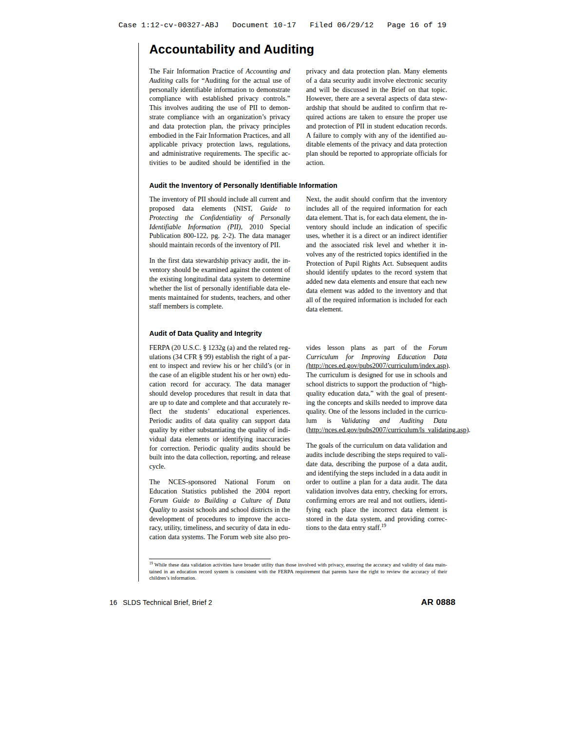Case 1:12-cv-00327-ABJ Document 10-17 Filed 06/29/12 Page 16 of 19
Accountability and Auditing
The Fair Information Practice of Accounting and Auditing calls for “Auditing for the actual use of personally identifiable information to demonstrate compliance with established privacy controls.” This involves auditing the use of PII to demonstrate compliance with an organization’s privacy and data protection plan, the privacy principles embodied in the Fair Information Practices, and all applicable privacy protection laws, regulations, and administrative requirements. The specific activities to be audited should be identified in the privacy and data protection plan. Many elements of a data security audit involve electronic security and will be discussed in the Brief on that topic. However, there are a several aspects of data stewardship that should be audited to confirm that required actions are taken to ensure the proper use and protection of PII in student education records. A failure to comply with any of the identified auditable elements of the privacy and data protection plan should be reported to appropriate officials for action.
Audit the Inventory of Personally Identifiable Information
The inventory of PII should include all current and proposed data elements (NIST, Guide to Protecting the Confidentiality of Personally Identifiable Information (PII), 2010 Special Publication 800-122, pg. 2-2). The data manager should maintain records of the inventory of PII.
In the first data stewardship privacy audit, the inventory should be examined against the content of the existing longitudinal data system to determine whether the list of personally identifiable data elements maintained for students, teachers, and other staff members is complete.
Next, the audit should confirm that the inventory includes all of the required information for each data element. That is, for each data element, the inventory should include an indication of specific uses, whether it is a direct or an indirect identifier and the associated risk level and whether it involves any of the restricted topics identified in the Protection of Pupil Rights Act. Subsequent audits should identify updates to the record system that added new data elements and ensure that each new data element was added to the inventory and that all of the required information is included for each data element.
Audit of Data Quality and Integrity
FERPA (20 U.S.C. § 1232g (a) and the related regulations (34 CFR § 99) establish the right of a parent to inspect and review his or her child’s (or in the case of an eligible student his or her own) education record for accuracy. The data manager should develop procedures that result in data that are up to date and complete and that accurately reflect the students’ educational experiences. Periodic audits of data quality can support data quality by either substantiating the quality of individual data elements or identifying inaccuracies for correction. Periodic quality audits should be built into the data collection, reporting, and release cycle.
The NCES-sponsored National Forum on Education Statistics published the 2004 report Forum Guide to Building a Culture of Data Quality to assist schools and school districts in the development of procedures to improve the accuracy, utility, timeliness, and security of data in education data systems. The Forum web site also provides lesson plans as part of the Forum Curriculum for Improving Education Data (http://nces.ed.gov/pubs2007/curriculum/index.asp). The curriculum is designed for use in schools and school districts to support the production of “high-quality education data,” with the goal of presenting the concepts and skills needed to improve data quality. One of the lessons included in the curriculum is Validating and Auditing Data (http://nces.ed.gov/pubs2007/curriculum/ls_validating.asp).
The goals of the curriculum on data validation and audits include describing the steps required to validate data, describing the purpose of a data audit, and identifying the steps included in a data audit in order to outline a plan for a data audit. The data validation involves data entry, checking for errors, confirming errors are real and not outliers, identifying each place the incorrect data element is stored in the data system, and providing corrections to the data entry staff.19
19 While these data validation activities have broader utility than those involved with privacy, ensuring the accuracy and validity of data maintained in an education record system is consistent with the FERPA requirement that parents have the right to review the accuracy of their children’s information.
16 SLDS Technical Brief, Brief 2
AR 0888